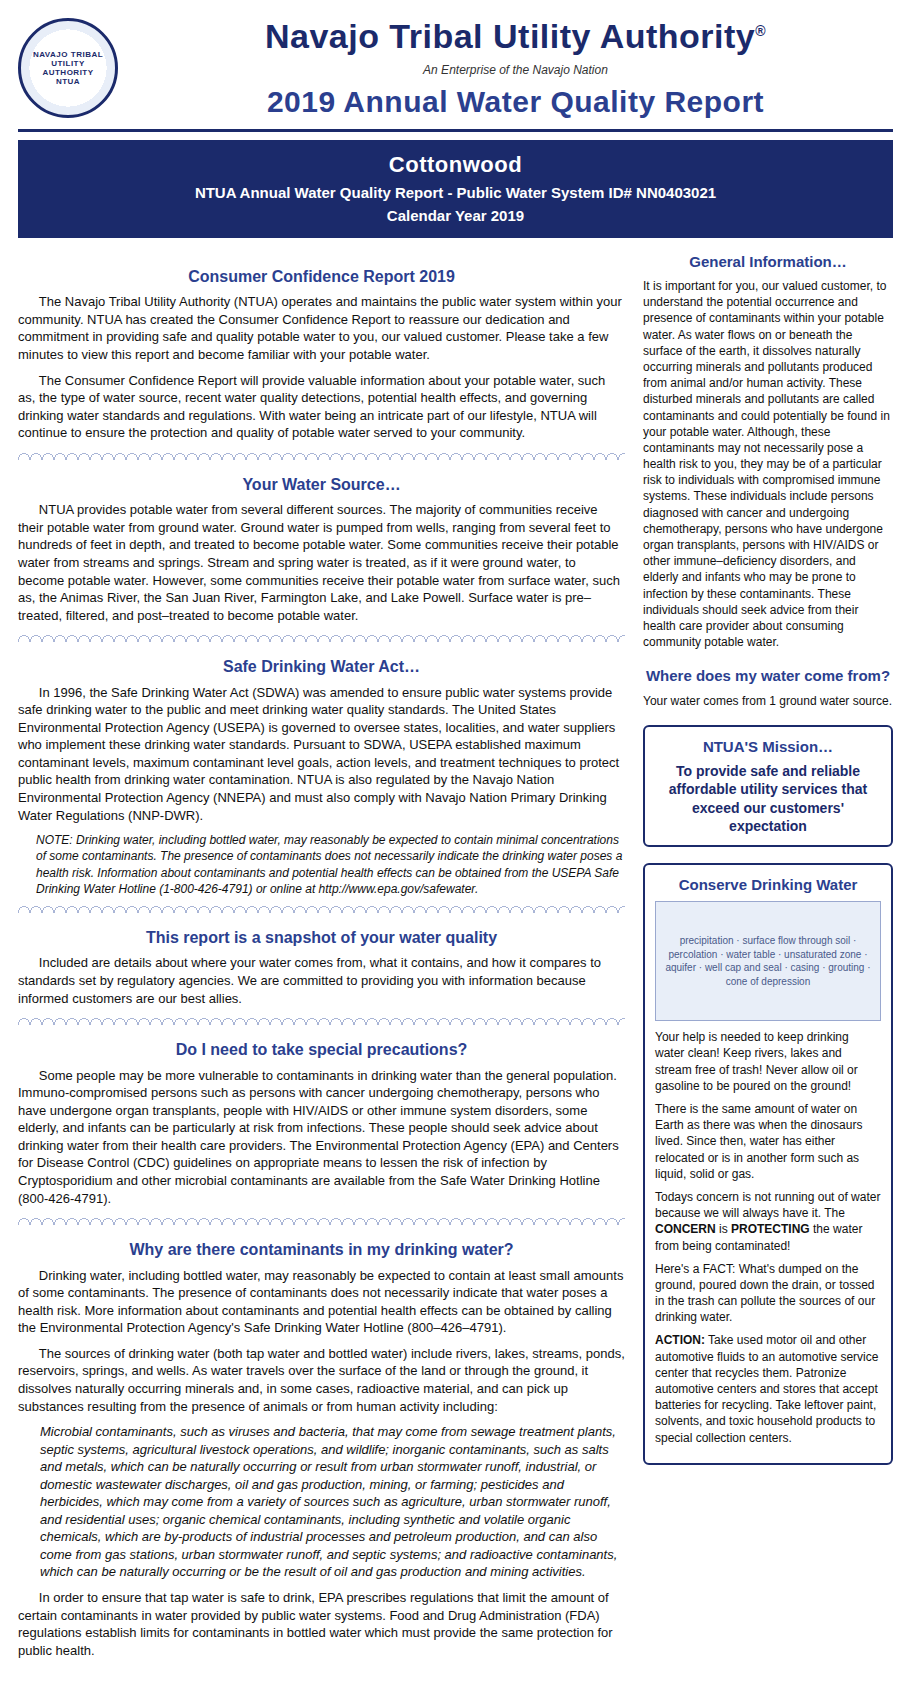NAVAJO TRIBAL
UTILITY
AUTHORITY
NTUA
Navajo Tribal Utility Authority®
An Enterprise of the Navajo Nation
2019 Annual Water Quality Report
Cottonwood
NTUA Annual Water Quality Report - Public Water System ID# NN0403021
Calendar Year 2019
Consumer Confidence Report 2019
The Navajo Tribal Utility Authority (NTUA) operates and maintains the public water system within your community. NTUA has created the Consumer Confidence Report to reassure our dedication and commitment in providing safe and quality potable water to you, our valued customer. Please take a few minutes to view this report and become familiar with your potable water.
The Consumer Confidence Report will provide valuable information about your potable water, such as, the type of water source, recent water quality detections, potential health effects, and governing drinking water standards and regulations. With water being an intricate part of our lifestyle, NTUA will continue to ensure the protection and quality of potable water served to your community.
Your Water Source…
NTUA provides potable water from several different sources. The majority of communities receive their potable water from ground water. Ground water is pumped from wells, ranging from several feet to hundreds of feet in depth, and treated to become potable water. Some communities receive their potable water from streams and springs. Stream and spring water is treated, as if it were ground water, to become potable water. However, some communities receive their potable water from surface water, such as, the Animas River, the San Juan River, Farmington Lake, and Lake Powell. Surface water is pre–treated, filtered, and post–treated to become potable water.
Safe Drinking Water Act…
In 1996, the Safe Drinking Water Act (SDWA) was amended to ensure public water systems provide safe drinking water to the public and meet drinking water quality standards. The United States Environmental Protection Agency (USEPA) is governed to oversee states, localities, and water suppliers who implement these drinking water standards. Pursuant to SDWA, USEPA established maximum contaminant levels, maximum contaminant level goals, action levels, and treatment techniques to protect public health from drinking water contamination. NTUA is also regulated by the Navajo Nation Environmental Protection Agency (NNEPA) and must also comply with Navajo Nation Primary Drinking Water Regulations (NNP-DWR).
NOTE: Drinking water, including bottled water, may reasonably be expected to contain minimal concentrations of some contaminants. The presence of contaminants does not necessarily indicate the drinking water poses a health risk. Information about contaminants and potential health effects can be obtained from the USEPA Safe Drinking Water Hotline (1-800-426-4791) or online at http://www.epa.gov/safewater.
This report is a snapshot of your water quality
Included are details about where your water comes from, what it contains, and how it compares to standards set by regulatory agencies. We are committed to providing you with information because informed customers are our best allies.
Do I need to take special precautions?
Some people may be more vulnerable to contaminants in drinking water than the general population. Immuno-compromised persons such as persons with cancer undergoing chemotherapy, persons who have undergone organ transplants, people with HIV/AIDS or other immune system disorders, some elderly, and infants can be particularly at risk from infections. These people should seek advice about drinking water from their health care providers. The Environmental Protection Agency (EPA) and Centers for Disease Control (CDC) guidelines on appropriate means to lessen the risk of infection by Cryptosporidium and other microbial contaminants are available from the Safe Water Drinking Hotline (800-426-4791).
Why are there contaminants in my drinking water?
Drinking water, including bottled water, may reasonably be expected to contain at least small amounts of some contaminants. The presence of contaminants does not necessarily indicate that water poses a health risk. More information about contaminants and potential health effects can be obtained by calling the Environmental Protection Agency's Safe Drinking Water Hotline (800–426–4791).
The sources of drinking water (both tap water and bottled water) include rivers, lakes, streams, ponds, reservoirs, springs, and wells. As water travels over the surface of the land or through the ground, it dissolves naturally occurring minerals and, in some cases, radioactive material, and can pick up substances resulting from the presence of animals or from human activity including:
Microbial contaminants, such as viruses and bacteria, that may come from sewage treatment plants, septic systems, agricultural livestock operations, and wildlife; inorganic contaminants, such as salts and metals, which can be naturally occurring or result from urban stormwater runoff, industrial, or domestic wastewater discharges, oil and gas production, mining, or farming; pesticides and herbicides, which may come from a variety of sources such as agriculture, urban stormwater runoff, and residential uses; organic chemical contaminants, including synthetic and volatile organic chemicals, which are by-products of industrial processes and petroleum production, and can also come from gas stations, urban stormwater runoff, and septic systems; and radioactive contaminants, which can be naturally occurring or be the result of oil and gas production and mining activities.
In order to ensure that tap water is safe to drink, EPA prescribes regulations that limit the amount of certain contaminants in water provided by public water systems. Food and Drug Administration (FDA) regulations establish limits for contaminants in bottled water which must provide the same protection for public health.
General Information…
It is important for you, our valued customer, to understand the potential occurrence and presence of contaminants within your potable water. As water flows on or beneath the surface of the earth, it dissolves naturally occurring minerals and pollutants produced from animal and/or human activity. These disturbed minerals and pollutants are called contaminants and could potentially be found in your potable water. Although, these contaminants may not necessarily pose a health risk to you, they may be of a particular risk to individuals with compromised immune systems. These individuals include persons diagnosed with cancer and undergoing chemotherapy, persons who have undergone organ transplants, persons with HIV/AIDS or other immune–deficiency disorders, and elderly and infants who may be prone to infection by these contaminants. These individuals should seek advice from their health care provider about consuming community potable water.
Where does my water come from?
Your water comes from 1 ground water source.
NTUA'S Mission…
To provide safe and reliable affordable utility services that exceed our customers' expectation
Conserve Drinking Water
precipitation · surface flow through soil · percolation · water table · unsaturated zone · aquifer · well cap and seal · casing · grouting · cone of depression
Your help is needed to keep drinking water clean! Keep rivers, lakes and stream free of trash! Never allow oil or gasoline to be poured on the ground!
There is the same amount of water on Earth as there was when the dinosaurs lived. Since then, water has either relocated or is in another form such as liquid, solid or gas.
Todays concern is not running out of water because we will always have it. The CONCERN is PROTECTING the water from being contaminated!
Here's a FACT: What's dumped on the ground, poured down the drain, or tossed in the trash can pollute the sources of our drinking water.
ACTION: Take used motor oil and other automotive fluids to an automotive service center that recycles them. Patronize automotive centers and stores that accept batteries for recycling. Take leftover paint, solvents, and toxic household products to special collection centers.